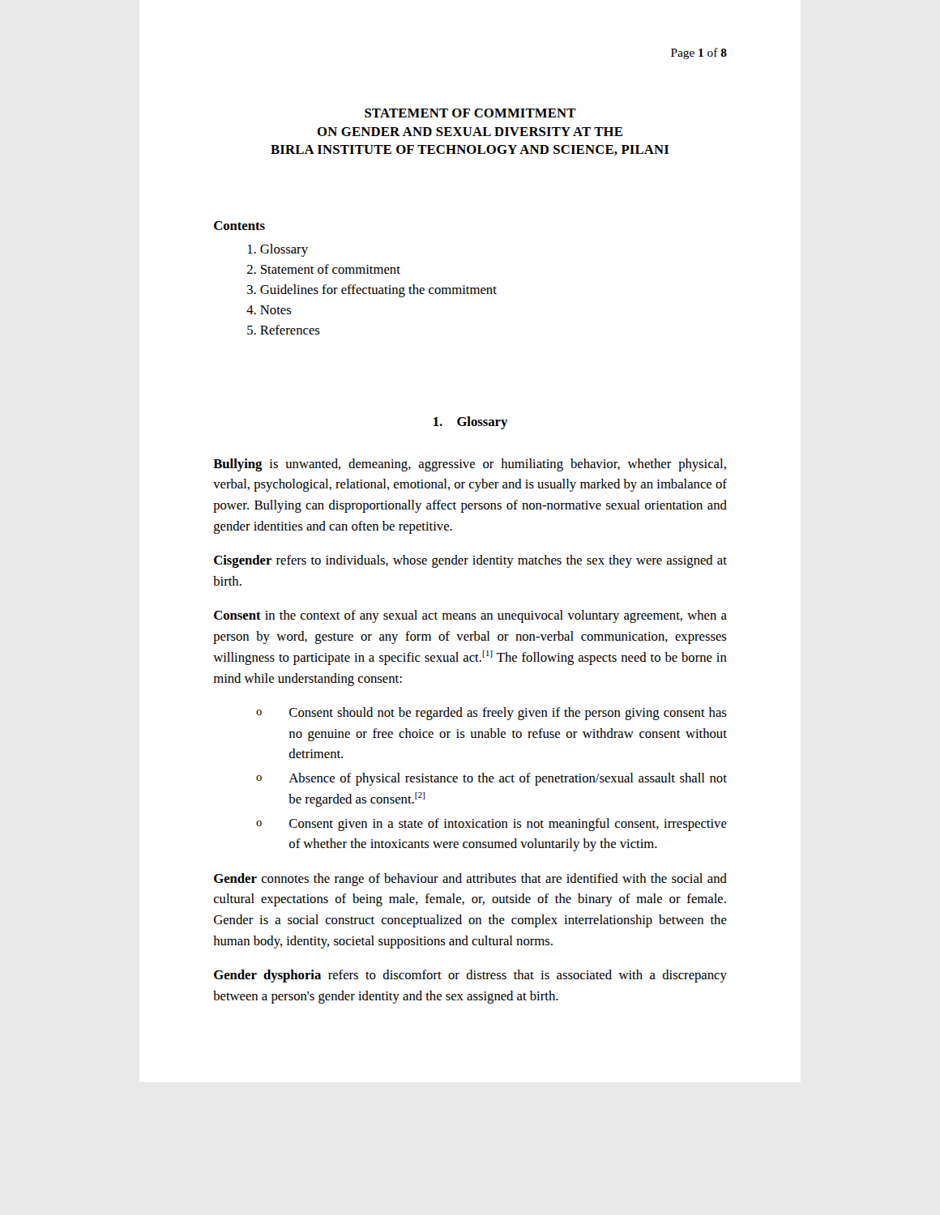Page 1 of 8
Statement of Commitment
on Gender and Sexual Diversity at the
Birla Institute of Technology and Science, Pilani
Contents
Glossary
Statement of commitment
Guidelines for effectuating the commitment
Notes
References
1. Glossary
Bullying is unwanted, demeaning, aggressive or humiliating behavior, whether physical, verbal, psychological, relational, emotional, or cyber and is usually marked by an imbalance of power. Bullying can disproportionally affect persons of non-normative sexual orientation and gender identities and can often be repetitive.
Cisgender refers to individuals, whose gender identity matches the sex they were assigned at birth.
Consent in the context of any sexual act means an unequivocal voluntary agreement, when a person by word, gesture or any form of verbal or non-verbal communication, expresses willingness to participate in a specific sexual act.[1] The following aspects need to be borne in mind while understanding consent:
Consent should not be regarded as freely given if the person giving consent has no genuine or free choice or is unable to refuse or withdraw consent without detriment.
Absence of physical resistance to the act of penetration/sexual assault shall not be regarded as consent.[2]
Consent given in a state of intoxication is not meaningful consent, irrespective of whether the intoxicants were consumed voluntarily by the victim.
Gender connotes the range of behaviour and attributes that are identified with the social and cultural expectations of being male, female, or, outside of the binary of male or female. Gender is a social construct conceptualized on the complex interrelationship between the human body, identity, societal suppositions and cultural norms.
Gender dysphoria refers to discomfort or distress that is associated with a discrepancy between a person's gender identity and the sex assigned at birth.